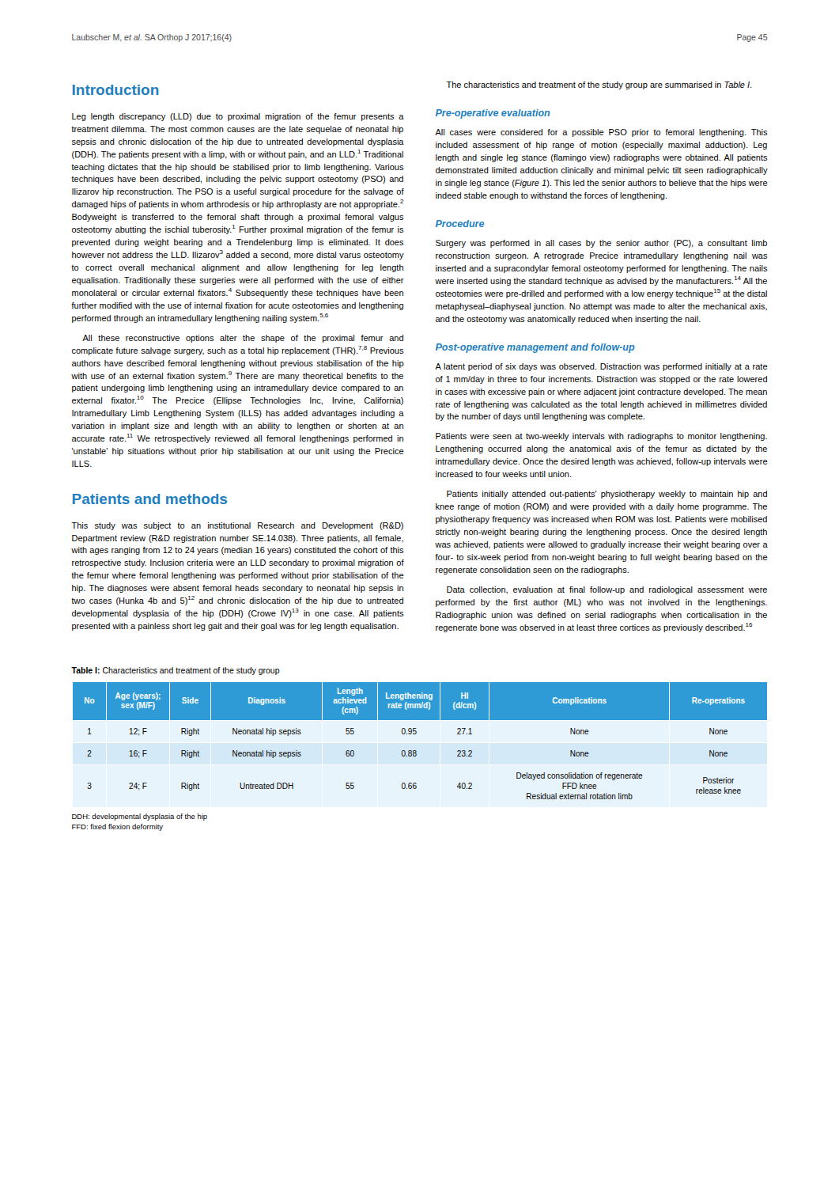Laubscher M, et al. SA Orthop J 2017;16(4)
Page 45
Introduction
Leg length discrepancy (LLD) due to proximal migration of the femur presents a treatment dilemma. The most common causes are the late sequelae of neonatal hip sepsis and chronic dislocation of the hip due to untreated developmental dysplasia (DDH). The patients present with a limp, with or without pain, and an LLD.1 Traditional teaching dictates that the hip should be stabilised prior to limb lengthening. Various techniques have been described, including the pelvic support osteotomy (PSO) and Ilizarov hip reconstruction. The PSO is a useful surgical procedure for the salvage of damaged hips of patients in whom arthrodesis or hip arthroplasty are not appropriate.2 Bodyweight is transferred to the femoral shaft through a proximal femoral valgus osteotomy abutting the ischial tuberosity.1 Further proximal migration of the femur is prevented during weight bearing and a Trendelenburg limp is eliminated. It does however not address the LLD. Ilizarov3 added a second, more distal varus osteotomy to correct overall mechanical alignment and allow lengthening for leg length equalisation. Traditionally these surgeries were all performed with the use of either monolateral or circular external fixators.4 Subsequently these techniques have been further modified with the use of internal fixation for acute osteotomies and lengthening performed through an intramedullary lengthening nailing system.5,6
All these reconstructive options alter the shape of the proximal femur and complicate future salvage surgery, such as a total hip replacement (THR).7,8 Previous authors have described femoral lengthening without previous stabilisation of the hip with use of an external fixation system.9 There are many theoretical benefits to the patient undergoing limb lengthening using an intramedullary device compared to an external fixator.10 The Precice (Ellipse Technologies Inc, Irvine, California) Intramedullary Limb Lengthening System (ILLS) has added advantages including a variation in implant size and length with an ability to lengthen or shorten at an accurate rate.11 We retrospectively reviewed all femoral lengthenings performed in 'unstable' hip situations without prior hip stabilisation at our unit using the Precice ILLS.
Patients and methods
This study was subject to an institutional Research and Development (R&D) Department review (R&D registration number SE.14.038). Three patients, all female, with ages ranging from 12 to 24 years (median 16 years) constituted the cohort of this retrospective study. Inclusion criteria were an LLD secondary to proximal migration of the femur where femoral lengthening was performed without prior stabilisation of the hip. The diagnoses were absent femoral heads secondary to neonatal hip sepsis in two cases (Hunka 4b and 5)12 and chronic dislocation of the hip due to untreated developmental dysplasia of the hip (DDH) (Crowe IV)13 in one case. All patients presented with a painless short leg gait and their goal was for leg length equalisation.
The characteristics and treatment of the study group are summarised in Table I.
Pre-operative evaluation
All cases were considered for a possible PSO prior to femoral lengthening. This included assessment of hip range of motion (especially maximal adduction). Leg length and single leg stance (flamingo view) radiographs were obtained. All patients demonstrated limited adduction clinically and minimal pelvic tilt seen radiographically in single leg stance (Figure 1). This led the senior authors to believe that the hips were indeed stable enough to withstand the forces of lengthening.
Procedure
Surgery was performed in all cases by the senior author (PC), a consultant limb reconstruction surgeon. A retrograde Precice intramedullary lengthening nail was inserted and a supracondylar femoral osteotomy performed for lengthening. The nails were inserted using the standard technique as advised by the manufacturers.14 All the osteotomies were pre-drilled and performed with a low energy technique15 at the distal metaphyseal–diaphyseal junction. No attempt was made to alter the mechanical axis, and the osteotomy was anatomically reduced when inserting the nail.
Post-operative management and follow-up
A latent period of six days was observed. Distraction was performed initially at a rate of 1 mm/day in three to four increments. Distraction was stopped or the rate lowered in cases with excessive pain or where adjacent joint contracture developed. The mean rate of lengthening was calculated as the total length achieved in millimetres divided by the number of days until lengthening was complete.
Patients were seen at two-weekly intervals with radiographs to monitor lengthening. Lengthening occurred along the anatomical axis of the femur as dictated by the intramedullary device. Once the desired length was achieved, follow-up intervals were increased to four weeks until union.
Patients initially attended out-patients' physiotherapy weekly to maintain hip and knee range of motion (ROM) and were provided with a daily home programme. The physiotherapy frequency was increased when ROM was lost. Patients were mobilised strictly non-weight bearing during the lengthening process. Once the desired length was achieved, patients were allowed to gradually increase their weight bearing over a four- to six-week period from non-weight bearing to full weight bearing based on the regenerate consolidation seen on the radiographs.
Data collection, evaluation at final follow-up and radiological assessment were performed by the first author (ML) who was not involved in the lengthenings. Radiographic union was defined on serial radiographs when corticalisation in the regenerate bone was observed in at least three cortices as previously described.16
Table I: Characteristics and treatment of the study group
| No | Age (years); sex (M/F) | Side | Diagnosis | Length achieved (cm) | Lengthening rate (mm/d) | HI (d/cm) | Complications | Re-operations |
| --- | --- | --- | --- | --- | --- | --- | --- | --- |
| 1 | 12; F | Right | Neonatal hip sepsis | 55 | 0.95 | 27.1 | None | None |
| 2 | 16; F | Right | Neonatal hip sepsis | 60 | 0.88 | 23.2 | None | None |
| 3 | 24; F | Right | Untreated DDH | 55 | 0.66 | 40.2 | Delayed consolidation of regenerate FFD knee Residual external rotation limb | Posterior release knee |
DDH: developmental dysplasia of the hip
FFD: fixed flexion deformity